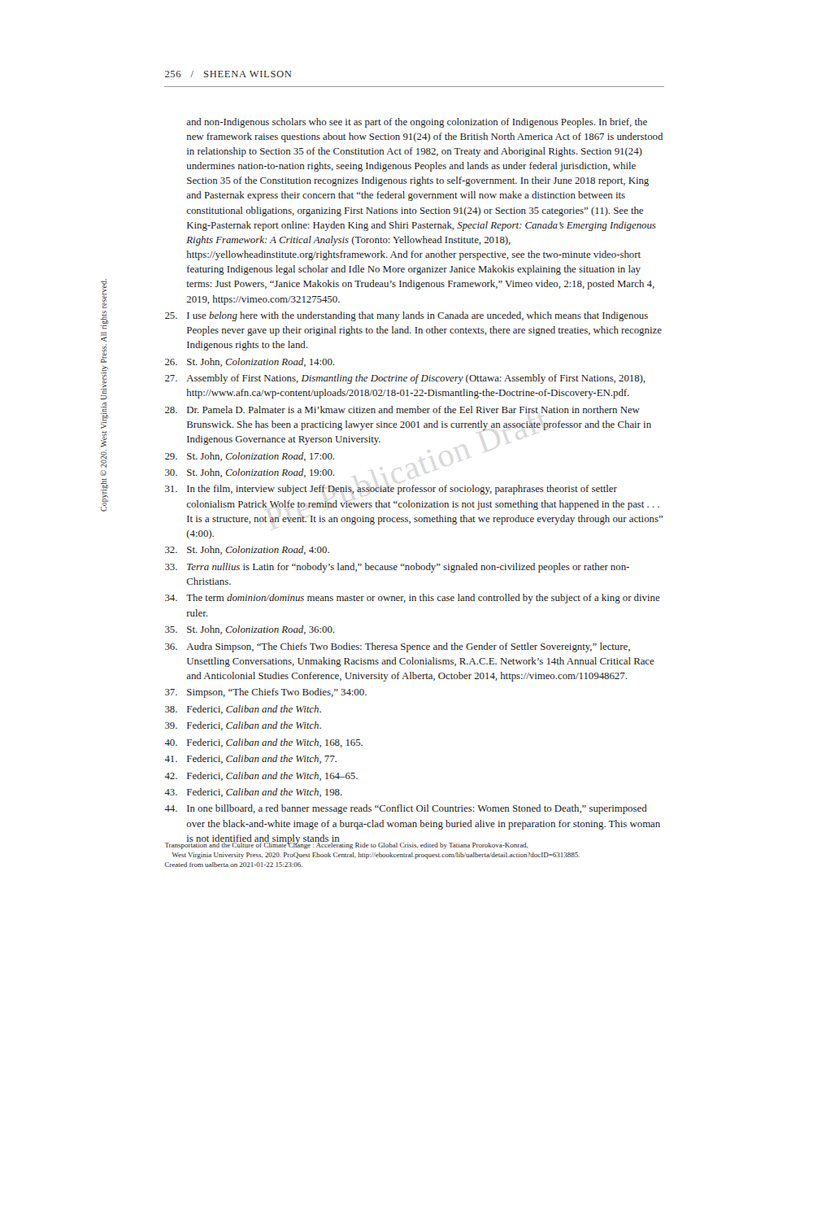256/SHEENA WILSON
Pre-Publication Draft
and non-Indigenous scholars who see it as part of the ongoing colonization of Indigenous Peoples. In brief, the new framework raises questions about how Section 91(24) of the British North America Act of 1867 is understood in relationship to Section 35 of the Constitution Act of 1982, on Treaty and Aboriginal Rights. Section 91(24) undermines nation-to-nation rights, seeing Indigenous Peoples and lands as under federal jurisdiction, while Section 35 of the Constitution recognizes Indigenous rights to self-government. In their June 2018 report, King and Pasternak express their concern that “the federal government will now make a distinction between its constitutional obligations, organizing First Nations into Section 91(24) or Section 35 categories” (11). See the King-Pasternak report online: Hayden King and Shiri Pasternak, Special Report: Canada’s Emerging Indigenous Rights Framework: A Critical Analysis (Toronto: Yellowhead Institute, 2018), https://yellowheadinstitute.org/rightsframework. And for another perspective, see the two-minute video-short featuring Indigenous legal scholar and Idle No More organizer Janice Makokis explaining the situation in lay terms: Just Powers, “Janice Makokis on Trudeau’s Indigenous Framework,” Vimeo video, 2:18, posted March 4, 2019, https://vimeo.com/321275450.
25. I use belong here with the understanding that many lands in Canada are unceded, which means that Indigenous Peoples never gave up their original rights to the land. In other contexts, there are signed treaties, which recognize Indigenous rights to the land.
26. St. John, Colonization Road, 14:00.
27. Assembly of First Nations, Dismantling the Doctrine of Discovery (Ottawa: Assembly of First Nations, 2018), http://www.afn.ca/wp-content/uploads/2018/02/18-01-22-Dismantling-the-Doctrine-of-Discovery-EN.pdf.
28. Dr. Pamela D. Palmater is a Mi’kmaw citizen and member of the Eel River Bar First Nation in northern New Brunswick. She has been a practicing lawyer since 2001 and is currently an associate professor and the Chair in Indigenous Governance at Ryerson University.
29. St. John, Colonization Road, 17:00.
30. St. John, Colonization Road, 19:00.
31. In the film, interview subject Jeff Denis, associate professor of sociology, paraphrases theorist of settler colonialism Patrick Wolfe to remind viewers that “colonization is not just something that happened in the past . . . It is a structure, not an event. It is an ongoing process, something that we reproduce everyday through our actions” (4:00).
32. St. John, Colonization Road, 4:00.
33. Terra nullius is Latin for “nobody’s land,” because “nobody” signaled non-civilized peoples or rather non-Christians.
34. The term dominion/dominus means master or owner, in this case land controlled by the subject of a king or divine ruler.
35. St. John, Colonization Road, 36:00.
36. Audra Simpson, “The Chiefs Two Bodies: Theresa Spence and the Gender of Settler Sovereignty,” lecture, Unsettling Conversations, Unmaking Racisms and Colonialisms, R.A.C.E. Network’s 14th Annual Critical Race and Anticolonial Studies Conference, University of Alberta, October 2014, https://vimeo.com/110948627.
37. Simpson, “The Chiefs Two Bodies,” 34:00.
38. Federici, Caliban and the Witch.
39. Federici, Caliban and the Witch.
40. Federici, Caliban and the Witch, 168, 165.
41. Federici, Caliban and the Witch, 77.
42. Federici, Caliban and the Witch, 164–65.
43. Federici, Caliban and the Witch, 198.
44. In one billboard, a red banner message reads “Conflict Oil Countries: Women Stoned to Death,” superimposed over the black-and-white image of a burqa-clad woman being buried alive in preparation for stoning. This woman is not identified and simply stands in
Copyright © 2020. West Virginia University Press. All rights reserved.
Transportation and the Culture of Climate Change : Accelerating Ride to Global Crisis, edited by Tatiana Prorokova-Konrad,
West Virginia University Press, 2020. ProQuest Ebook Central, http://ebookcentral.proquest.com/lib/ualberta/detail.action?docID=6313885.
Created from ualberta on 2021-01-22 15:23:06.